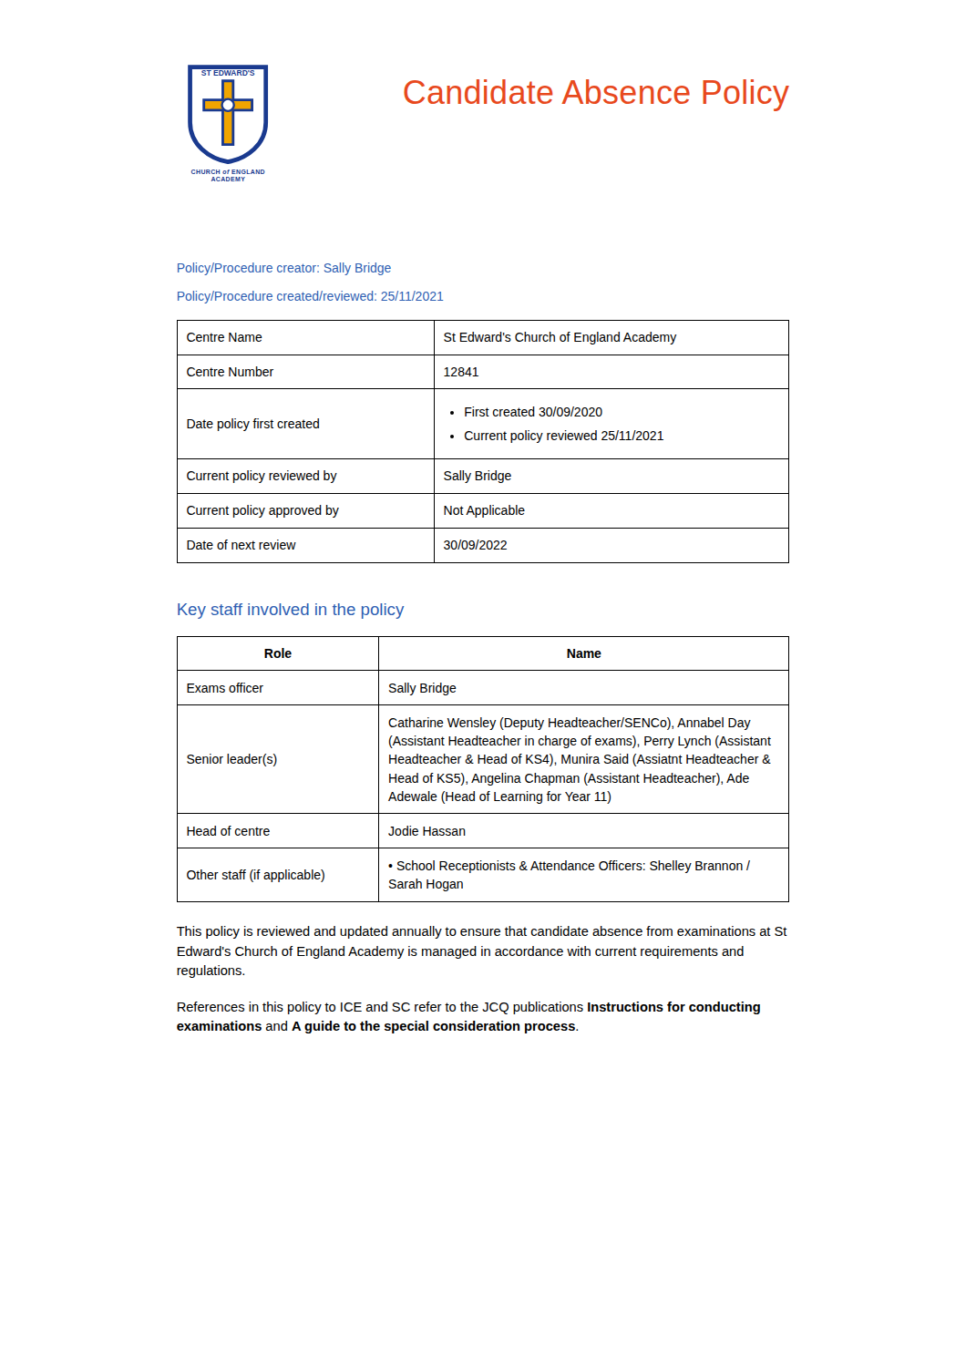ST EDWARD'S
CHURCH of ENGLAND
ACADEMY
Candidate Absence Policy
Policy/Procedure creator: Sally Bridge
Policy/Procedure created/reviewed: 25/11/2021
| Centre Name | St Edward's Church of England Academy |
| Centre Number | 12841 |
| Date policy first created | First created 30/09/2020 Current policy reviewed 25/11/2021 |
| Current policy reviewed by | Sally Bridge |
| Current policy approved by | Not Applicable |
| Date of next review | 30/09/2022 |
Key staff involved in the policy
| Role | Name |
| --- | --- |
| Exams officer | Sally Bridge |
| Senior leader(s) | Catharine Wensley (Deputy Headteacher/SENCo), Annabel Day (Assistant Headteacher in charge of exams), Perry Lynch (Assistant Headteacher & Head of KS4), Munira Said (Assiatnt Headteacher & Head of KS5), Angelina Chapman (Assistant Headteacher), Ade Adewale (Head of Learning for Year 11) |
| Head of centre | Jodie Hassan |
| Other staff (if applicable) | • School Receptionists & Attendance Officers: Shelley Brannon / Sarah Hogan |
This policy is reviewed and updated annually to ensure that candidate absence from examinations at St Edward's Church of England Academy is managed in accordance with current requirements and regulations.
References in this policy to ICE and SC refer to the JCQ publications Instructions for conducting examinations and A guide to the special consideration process.